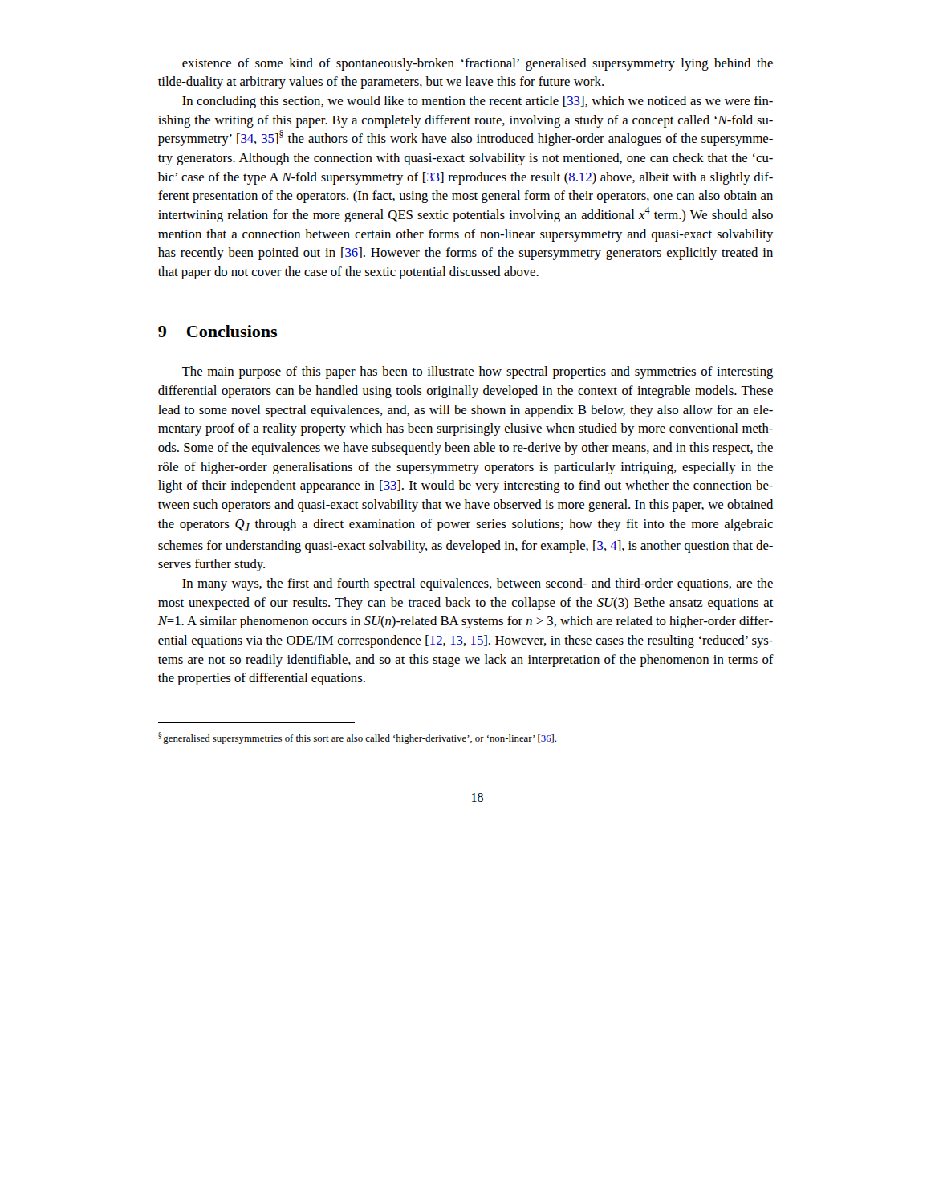existence of some kind of spontaneously-broken ‘fractional’ generalised supersymmetry lying behind the tilde-duality at arbitrary values of the parameters, but we leave this for future work.
In concluding this section, we would like to mention the recent article [33], which we noticed as we were finishing the writing of this paper. By a completely different route, involving a study of a concept called ‘N-fold supersymmetry’ [34, 35]§ the authors of this work have also introduced higher-order analogues of the supersymmetry generators. Although the connection with quasi-exact solvability is not mentioned, one can check that the ‘cubic’ case of the type A N-fold supersymmetry of [33] reproduces the result (8.12) above, albeit with a slightly different presentation of the operators. (In fact, using the most general form of their operators, one can also obtain an intertwining relation for the more general QES sextic potentials involving an additional x4 term.) We should also mention that a connection between certain other forms of non-linear supersymmetry and quasi-exact solvability has recently been pointed out in [36]. However the forms of the supersymmetry generators explicitly treated in that paper do not cover the case of the sextic potential discussed above.
9 Conclusions
The main purpose of this paper has been to illustrate how spectral properties and symmetries of interesting differential operators can be handled using tools originally developed in the context of integrable models. These lead to some novel spectral equivalences, and, as will be shown in appendix B below, they also allow for an elementary proof of a reality property which has been surprisingly elusive when studied by more conventional methods. Some of the equivalences we have subsequently been able to re-derive by other means, and in this respect, the rôle of higher-order generalisations of the supersymmetry operators is particularly intriguing, especially in the light of their independent appearance in [33]. It would be very interesting to find out whether the connection between such operators and quasi-exact solvability that we have observed is more general. In this paper, we obtained the operators QJ through a direct examination of power series solutions; how they fit into the more algebraic schemes for understanding quasi-exact solvability, as developed in, for example, [3, 4], is another question that deserves further study.
In many ways, the first and fourth spectral equivalences, between second- and third-order equations, are the most unexpected of our results. They can be traced back to the collapse of the SU(3) Bethe ansatz equations at N=1. A similar phenomenon occurs in SU(n)-related BA systems for n > 3, which are related to higher-order differential equations via the ODE/IM correspondence [12, 13, 15]. However, in these cases the resulting ‘reduced’ systems are not so readily identifiable, and so at this stage we lack an interpretation of the phenomenon in terms of the properties of differential equations.
§generalised supersymmetries of this sort are also called ‘higher-derivative’, or ‘non-linear’ [36].
18